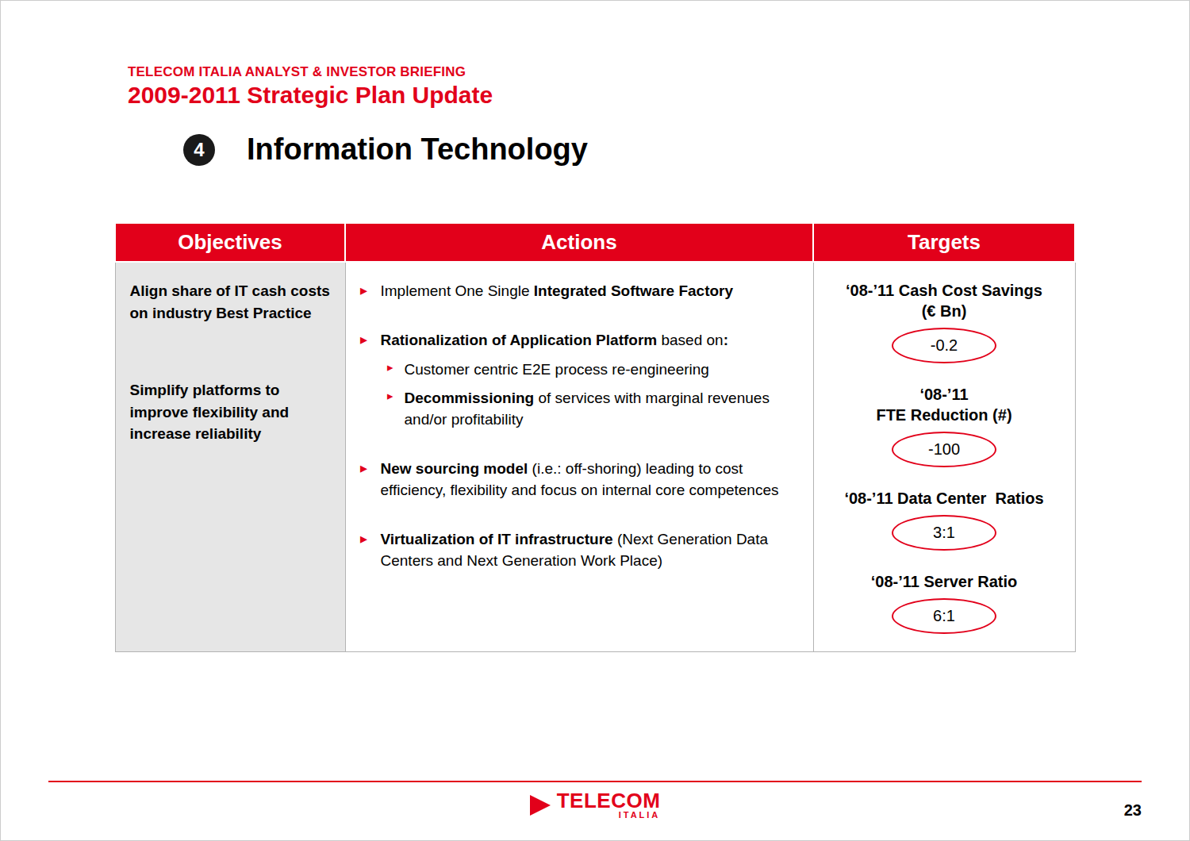TELECOM ITALIA ANALYST & INVESTOR BRIEFING
2009-2011 Strategic Plan Update
4
Information Technology
| Objectives | Actions | Targets |
| --- | --- | --- |
| Align share of IT cash costs on industry Best Practice Simplify platforms to improve flexibility and increase reliability | Implement One Single Integrated Software Factory Rationalization of Application Platform based on : Customer centric E2E process re-engineering Decommissioning of services with marginal revenues and/or profitability New sourcing model (i.e.: off-shoring) leading to cost efficiency, flexibility and focus on internal core competences Virtualization of IT infrastructure (Next Generation Data Centers and Next Generation Work Place) | ‘08-’11 Cash Cost Savings (€ Bn) -0.2 ‘08-’11 FTE Reduction (#) -100 ‘08-’11 Data Center Ratios 3:1 ‘08-’11 Server Ratio 6:1 |
TELECOMITALIA
23